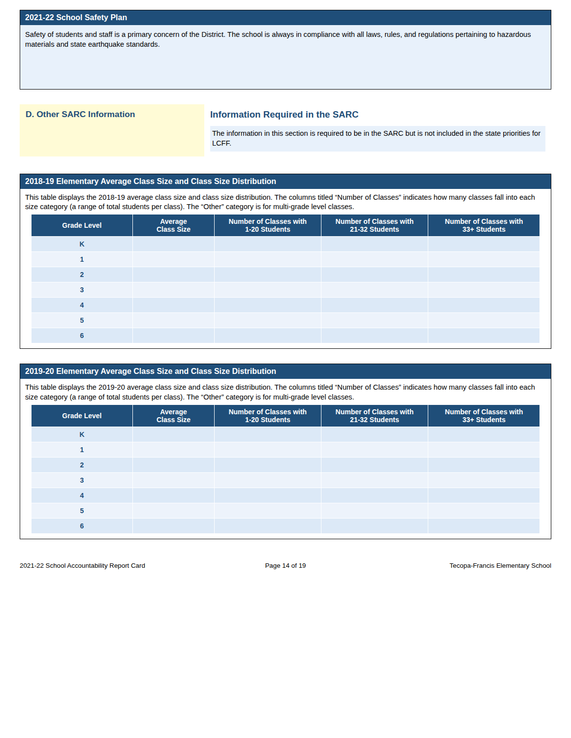2021-22 School Safety Plan
Safety of students and staff is a primary concern of the District. The school is always in compliance with all laws, rules, and regulations pertaining to hazardous materials and state earthquake standards.
D. Other SARC Information
Information Required in the SARC
The information in this section is required to be in the SARC but is not included in the state priorities for LCFF.
2018-19 Elementary Average Class Size and Class Size Distribution
This table displays the 2018-19 average class size and class size distribution. The columns titled “Number of Classes” indicates how many classes fall into each size category (a range of total students per class). The “Other” category is for multi-grade level classes.
| Grade Level | Average Class Size | Number of Classes with 1-20 Students | Number of Classes with 21-32 Students | Number of Classes with 33+ Students |
| --- | --- | --- | --- | --- |
| K | | | | |
| 1 | | | | |
| 2 | | | | |
| 3 | | | | |
| 4 | | | | |
| 5 | | | | |
| 6 | | | | |
2019-20 Elementary Average Class Size and Class Size Distribution
This table displays the 2019-20 average class size and class size distribution. The columns titled “Number of Classes” indicates how many classes fall into each size category (a range of total students per class). The “Other” category is for multi-grade level classes.
| Grade Level | Average Class Size | Number of Classes with 1-20 Students | Number of Classes with 21-32 Students | Number of Classes with 33+ Students |
| --- | --- | --- | --- | --- |
| K | | | | |
| 1 | | | | |
| 2 | | | | |
| 3 | | | | |
| 4 | | | | |
| 5 | | | | |
| 6 | | | | |
2021-22 School Accountability Report Card
Page 14 of 19
Tecopa-Francis Elementary School